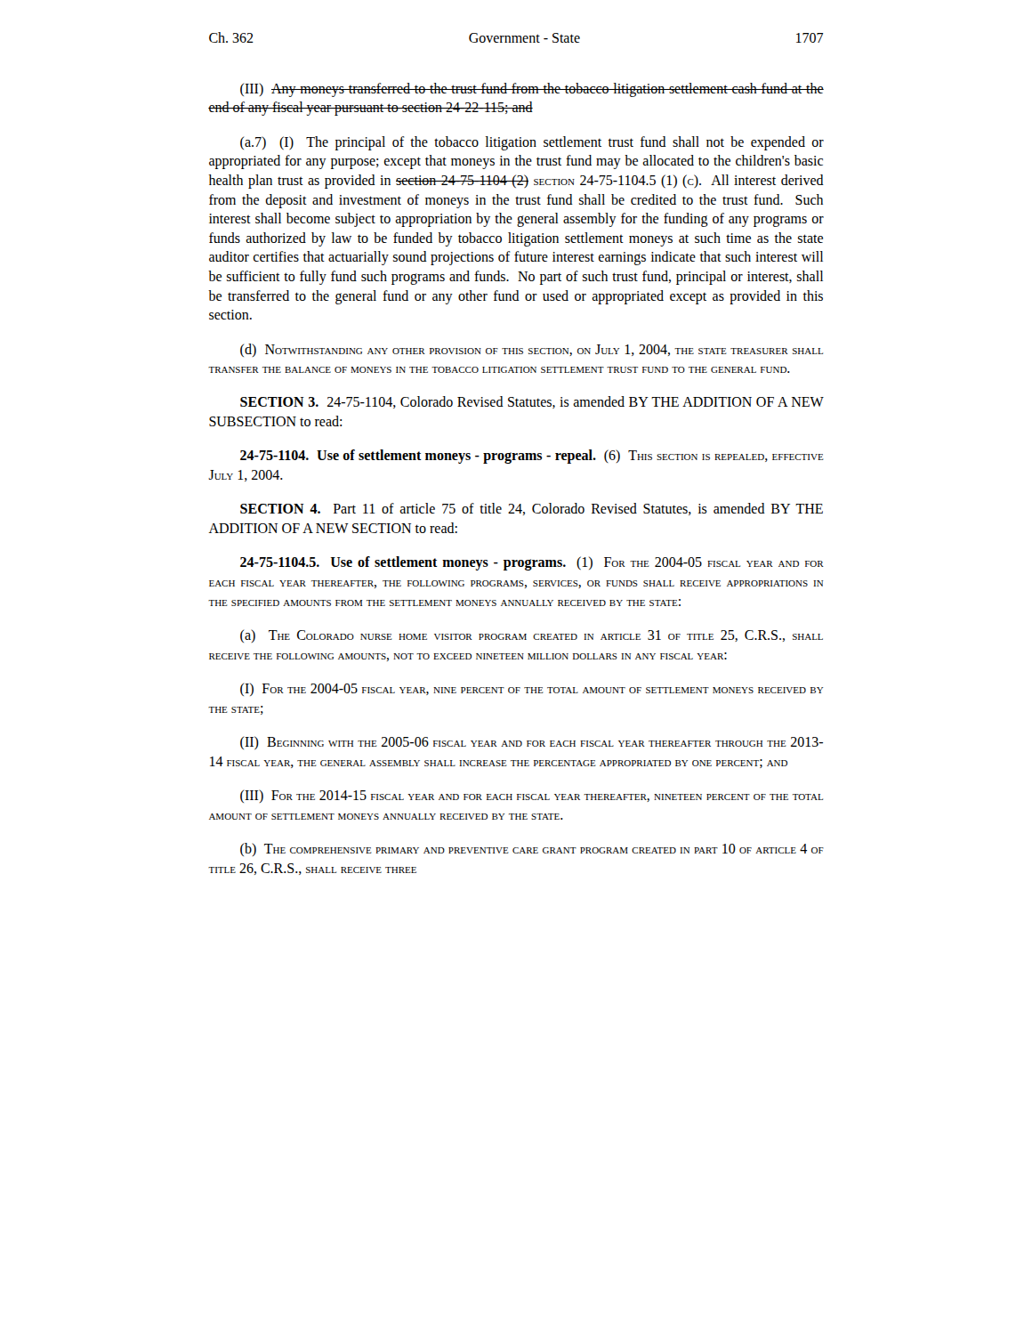Ch. 362 Government - State 1707
(III) Any moneys transferred to the trust fund from the tobacco litigation settlement cash fund at the end of any fiscal year pursuant to section 24-22-115; and
(a.7) (I) The principal of the tobacco litigation settlement trust fund shall not be expended or appropriated for any purpose; except that moneys in the trust fund may be allocated to the children's basic health plan trust as provided in section 24-75-1104 (2) section 24-75-1104.5 (1) (c). All interest derived from the deposit and investment of moneys in the trust fund shall be credited to the trust fund. Such interest shall become subject to appropriation by the general assembly for the funding of any programs or funds authorized by law to be funded by tobacco litigation settlement moneys at such time as the state auditor certifies that actuarially sound projections of future interest earnings indicate that such interest will be sufficient to fully fund such programs and funds. No part of such trust fund, principal or interest, shall be transferred to the general fund or any other fund or used or appropriated except as provided in this section.
(d) Notwithstanding any other provision of this section, on July 1, 2004, the state treasurer shall transfer the balance of moneys in the tobacco litigation settlement trust fund to the general fund.
SECTION 3. 24-75-1104, Colorado Revised Statutes, is amended BY THE ADDITION OF A NEW SUBSECTION to read:
24-75-1104. Use of settlement moneys - programs - repeal. (6) This section is repealed, effective July 1, 2004.
SECTION 4. Part 11 of article 75 of title 24, Colorado Revised Statutes, is amended BY THE ADDITION OF A NEW SECTION to read:
24-75-1104.5. Use of settlement moneys - programs. (1) For the 2004-05 fiscal year and for each fiscal year thereafter, the following programs, services, or funds shall receive appropriations in the specified amounts from the settlement moneys annually received by the state:
(a) The Colorado nurse home visitor program created in article 31 of title 25, C.R.S., shall receive the following amounts, not to exceed nineteen million dollars in any fiscal year:
(I) For the 2004-05 fiscal year, nine percent of the total amount of settlement moneys received by the state;
(II) Beginning with the 2005-06 fiscal year and for each fiscal year thereafter through the 2013-14 fiscal year, the general assembly shall increase the percentage appropriated by one percent; and
(III) For the 2014-15 fiscal year and for each fiscal year thereafter, nineteen percent of the total amount of settlement moneys annually received by the state.
(b) The comprehensive primary and preventive care grant program created in part 10 of article 4 of title 26, C.R.S., shall receive three